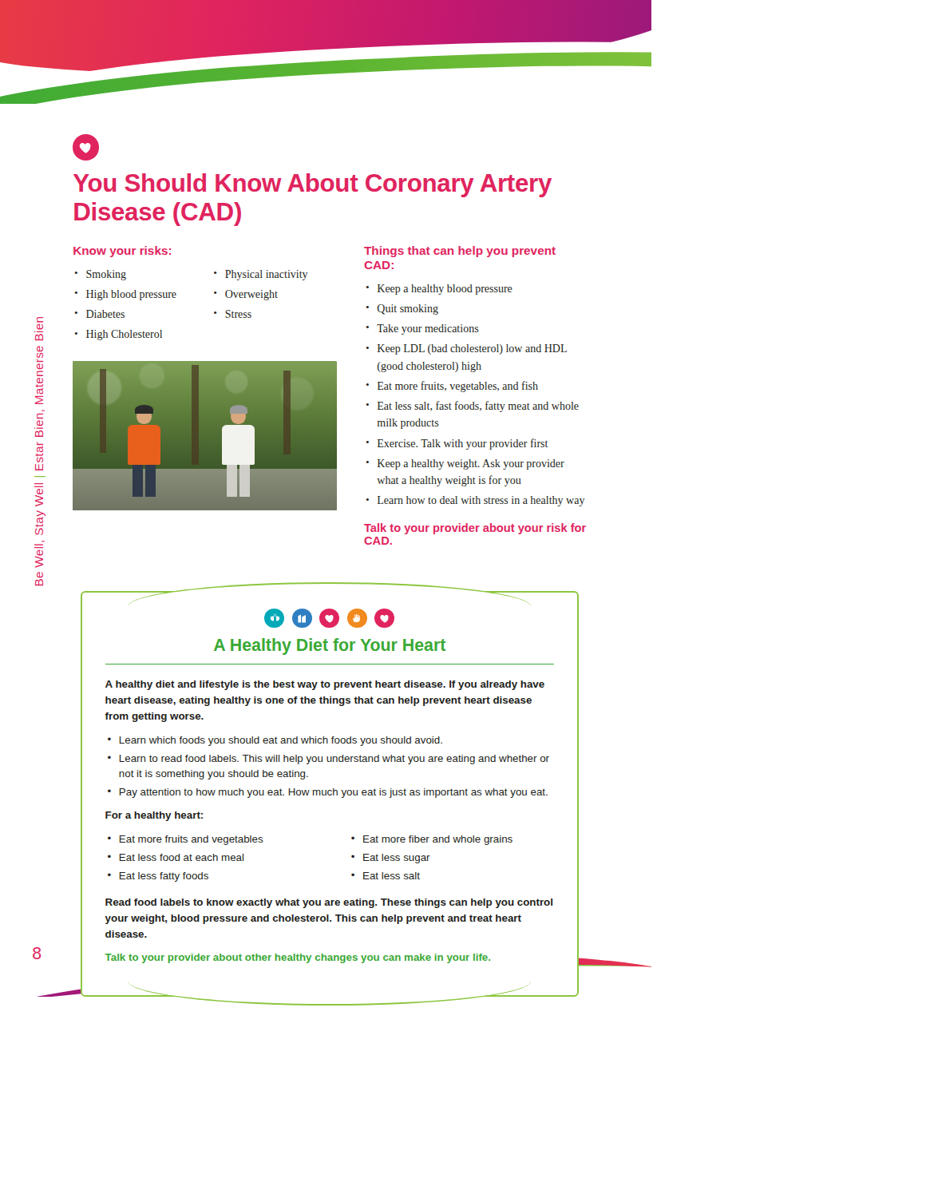Be Well, Stay Well | Estar Bien, Matenerse Bien
You Should Know About Coronary Artery Disease (CAD)
Know your risks:
Smoking
High blood pressure
Diabetes
High Cholesterol
Physical inactivity
Overweight
Stress
Things that can help you prevent CAD:
Keep a healthy blood pressure
Quit smoking
Take your medications
Keep LDL (bad cholesterol) low and HDL (good cholesterol) high
Eat more fruits, vegetables, and fish
Eat less salt, fast foods, fatty meat and whole milk products
Exercise. Talk with your provider first
Keep a healthy weight. Ask your provider what a healthy weight is for you
Learn how to deal with stress in a healthy way
Talk to your provider about your risk for CAD.
A Healthy Diet for Your Heart
A healthy diet and lifestyle is the best way to prevent heart disease. If you already have heart disease, eating healthy is one of the things that can help prevent heart disease from getting worse.
Learn which foods you should eat and which foods you should avoid.
Learn to read food labels. This will help you understand what you are eating and whether or not it is something you should be eating.
Pay attention to how much you eat. How much you eat is just as important as what you eat.
For a healthy heart:
Eat more fruits and vegetables
Eat less food at each meal
Eat less fatty foods
Eat more fiber and whole grains
Eat less sugar
Eat less salt
Read food labels to know exactly what you are eating. These things can help you control your weight, blood pressure and cholesterol. This can help prevent and treat heart disease.
Talk to your provider about other healthy changes you can make in your life.
8